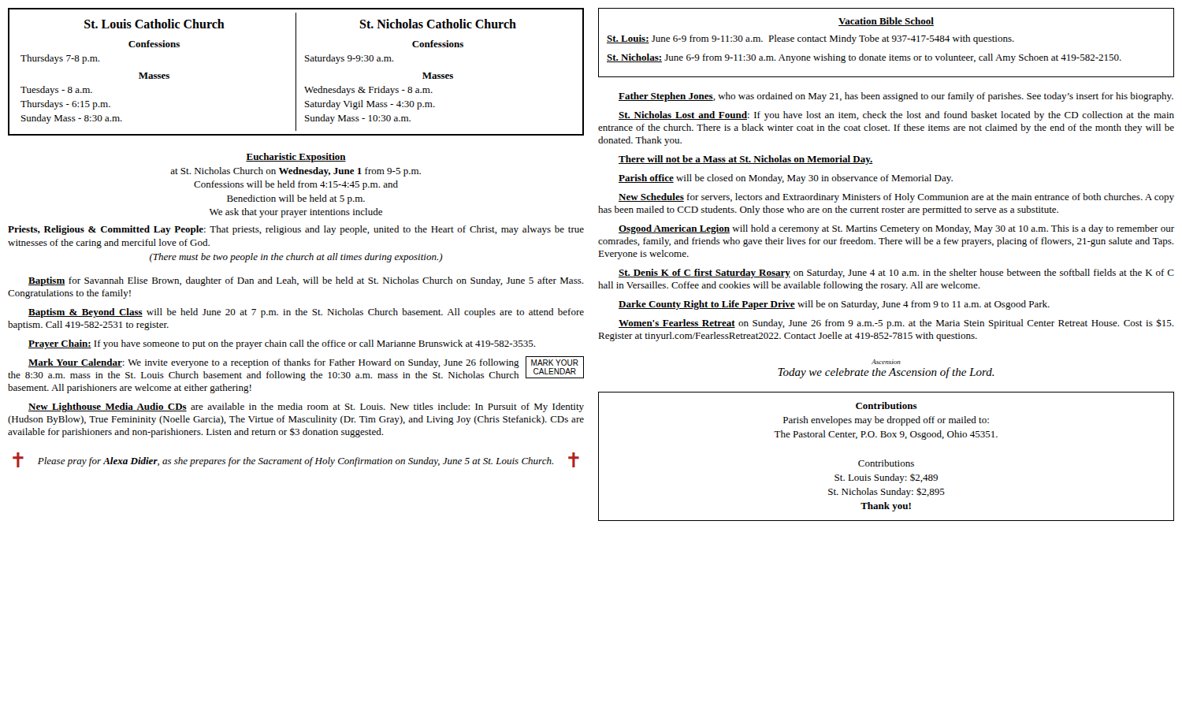| St. Louis Catholic Church Confessions Thursdays 7-8 p.m. Masses Tuesdays - 8 a.m. Thursdays - 6:15 p.m. Sunday Mass - 8:30 a.m. | St. Nicholas Catholic Church Confessions Saturdays 9-9:30 a.m. Masses Wednesdays & Fridays - 8 a.m. Saturday Vigil Mass - 4:30 p.m. Sunday Mass - 10:30 a.m. |
Eucharistic Exposition
at St. Nicholas Church on Wednesday, June 1 from 9-5 p.m.
Confessions will be held from 4:15-4:45 p.m. and
Benediction will be held at 5 p.m.
We ask that your prayer intentions include
Priests, Religious & Committed Lay People: That priests, religious and lay people, united to the Heart of Christ, may always be true witnesses of the caring and merciful love of God.
(There must be two people in the church at all times during exposition.)
Baptism for Savannah Elise Brown, daughter of Dan and Leah, will be held at St. Nicholas Church on Sunday, June 5 after Mass. Congratulations to the family!
Baptism & Beyond Class will be held June 20 at 7 p.m. in the St. Nicholas Church basement. All couples are to attend before baptism. Call 419-582-2531 to register.
Prayer Chain: If you have someone to put on the prayer chain call the office or call Marianne Brunswick at 419-582-3535.
MARK YOUR
CALENDAR
Mark Your Calendar: We invite everyone to a reception of thanks for Father Howard on Sunday, June 26 following the 8:30 a.m. mass in the St. Louis Church basement and following the 10:30 a.m. mass in the St. Nicholas Church basement. All parishioners are welcome at either gathering!
New Lighthouse Media Audio CDs are available in the media room at St. Louis. New titles include: In Pursuit of My Identity (Hudson ByBlow), True Femininity (Noelle Garcia), The Virtue of Masculinity (Dr. Tim Gray), and Living Joy (Chris Stefanick). CDs are available for parishioners and non-parishioners. Listen and return or $3 donation suggested.
✝ Please pray for Alexa Didier, as she prepares for the Sacrament of Holy Confirmation on Sunday, June 5 at St. Louis Church. ✝
Vacation Bible School
St. Louis: June 6-9 from 9-11:30 a.m. Please contact Mindy Tobe at 937-417-5484 with questions.
St. Nicholas: June 6-9 from 9-11:30 a.m. Anyone wishing to donate items or to volunteer, call Amy Schoen at 419-582-2150.
Father Stephen Jones, who was ordained on May 21, has been assigned to our family of parishes. See today’s insert for his biography.
St. Nicholas Lost and Found: If you have lost an item, check the lost and found basket located by the CD collection at the main entrance of the church. There is a black winter coat in the coat closet. If these items are not claimed by the end of the month they will be donated. Thank you.
There will not be a Mass at St. Nicholas on Memorial Day.
Parish office will be closed on Monday, May 30 in observance of Memorial Day.
New Schedules for servers, lectors and Extraordinary Ministers of Holy Communion are at the main entrance of both churches. A copy has been mailed to CCD students. Only those who are on the current roster are permitted to serve as a substitute.
Osgood American Legion will hold a ceremony at St. Martins Cemetery on Monday, May 30 at 10 a.m. This is a day to remember our comrades, family, and friends who gave their lives for our freedom. There will be a few prayers, placing of flowers, 21-gun salute and Taps. Everyone is welcome.
St. Denis K of C first Saturday Rosary on Saturday, June 4 at 10 a.m. in the shelter house between the softball fields at the K of C hall in Versailles. Coffee and cookies will be available following the rosary. All are welcome.
Darke County Right to Life Paper Drive will be on Saturday, June 4 from 9 to 11 a.m. at Osgood Park.
Women's Fearless Retreat on Sunday, June 26 from 9 a.m.-5 p.m. at the Maria Stein Spiritual Center Retreat House. Cost is $15. Register at tinyurl.com/FearlessRetreat2022. Contact Joelle at 419-852-7815 with questions.
Ascension Today we celebrate the Ascension of the Lord.
Contributions
Parish envelopes may be dropped off or mailed to:
The Pastoral Center, P.O. Box 9, Osgood, Ohio 45351.
Contributions
St. Louis Sunday: $2,489
St. Nicholas Sunday: $2,895
Thank you!